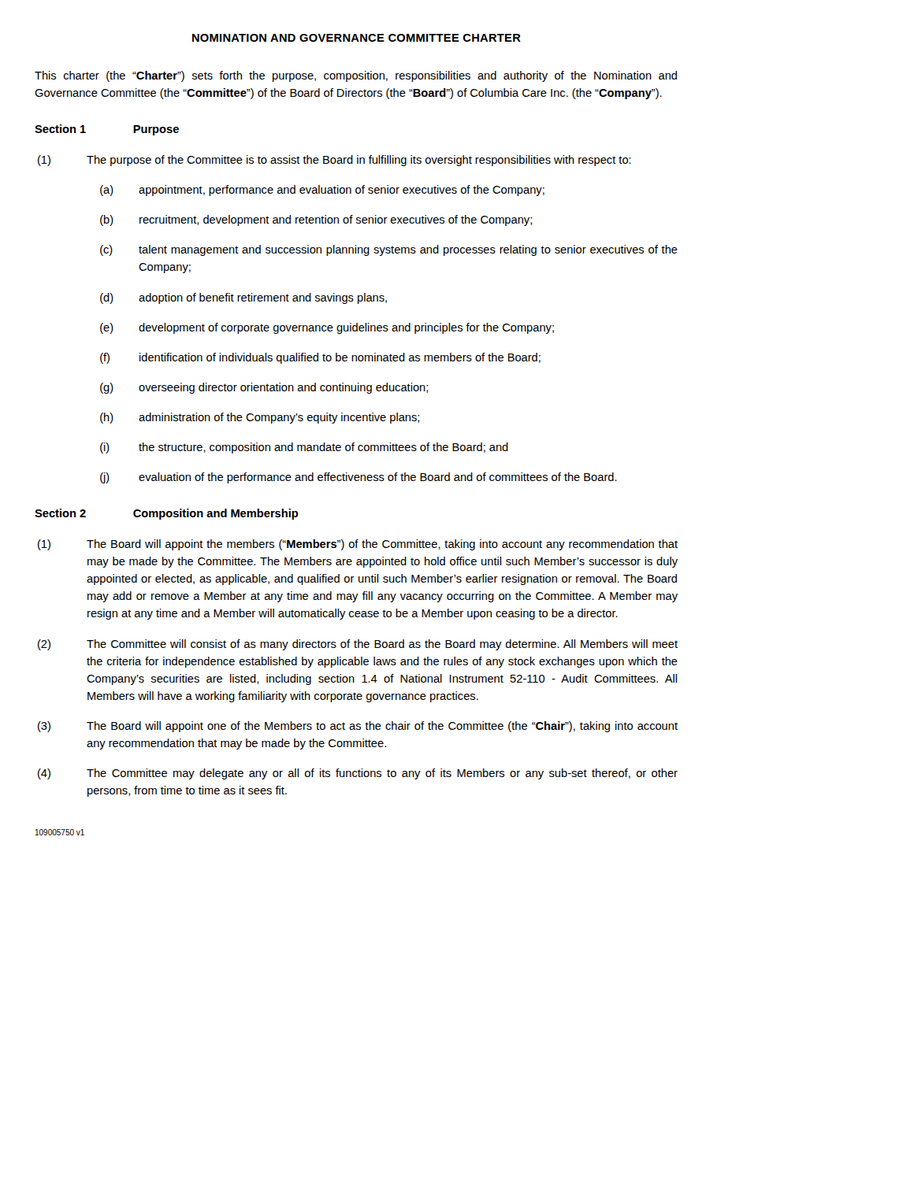NOMINATION AND GOVERNANCE COMMITTEE CHARTER
This charter (the “Charter”) sets forth the purpose, composition, responsibilities and authority of the Nomination and Governance Committee (the “Committee”) of the Board of Directors (the “Board”) of Columbia Care Inc. (the “Company”).
Section 1 Purpose
(1)
The purpose of the Committee is to assist the Board in fulfilling its oversight responsibilities with respect to:
(a)
appointment, performance and evaluation of senior executives of the Company;
(b)
recruitment, development and retention of senior executives of the Company;
(c)
talent management and succession planning systems and processes relating to senior executives of the Company;
(d)
adoption of benefit retirement and savings plans,
(e)
development of corporate governance guidelines and principles for the Company;
(f)
identification of individuals qualified to be nominated as members of the Board;
(g)
overseeing director orientation and continuing education;
(h)
administration of the Company’s equity incentive plans;
(i)
the structure, composition and mandate of committees of the Board; and
(j)
evaluation of the performance and effectiveness of the Board and of committees of the Board.
Section 2 Composition and Membership
(1)
The Board will appoint the members (“Members”) of the Committee, taking into account any recommendation that may be made by the Committee. The Members are appointed to hold office until such Member’s successor is duly appointed or elected, as applicable, and qualified or until such Member’s earlier resignation or removal. The Board may add or remove a Member at any time and may fill any vacancy occurring on the Committee. A Member may resign at any time and a Member will automatically cease to be a Member upon ceasing to be a director.
(2)
The Committee will consist of as many directors of the Board as the Board may determine. All Members will meet the criteria for independence established by applicable laws and the rules of any stock exchanges upon which the Company’s securities are listed, including section 1.4 of National Instrument 52-110 - Audit Committees. All Members will have a working familiarity with corporate governance practices.
(3)
The Board will appoint one of the Members to act as the chair of the Committee (the “Chair”), taking into account any recommendation that may be made by the Committee.
(4)
The Committee may delegate any or all of its functions to any of its Members or any sub-set thereof, or other persons, from time to time as it sees fit.
109005750 v1